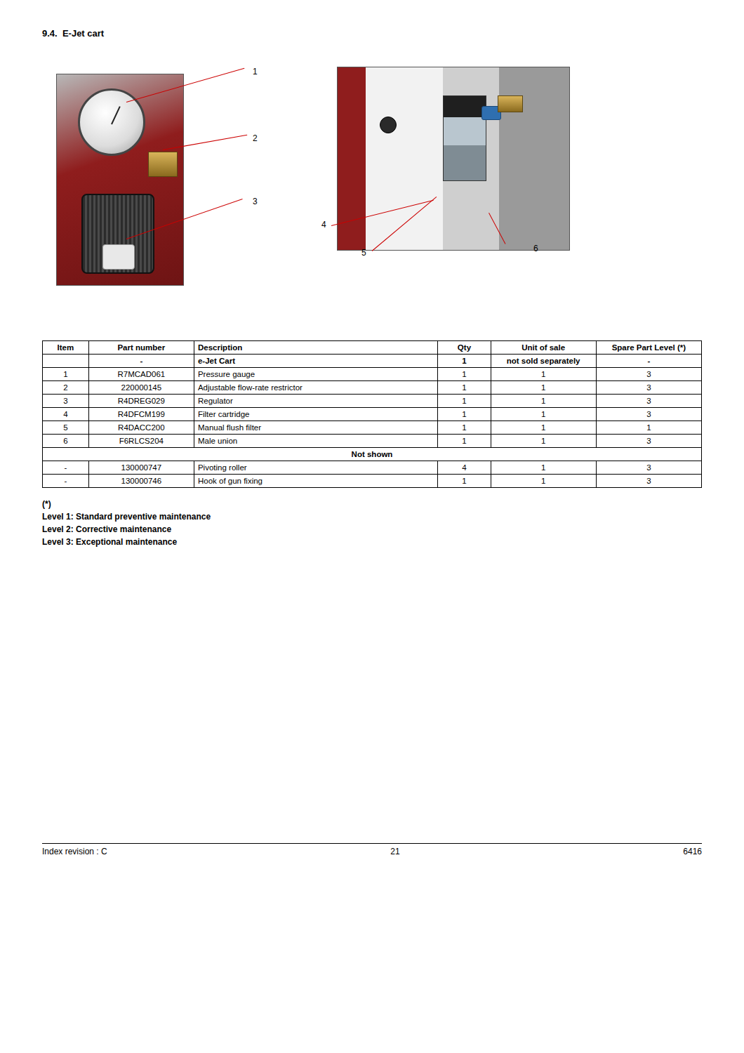9.4. E-Jet cart
1
2
3
4
5
6
| Item | Part number | Description | Qty | Unit of sale | Spare Part Level (*) |
| --- | --- | --- | --- | --- | --- |
| | - | e-Jet Cart | 1 | not sold separately | - |
| 1 | R7MCAD061 | Pressure gauge | 1 | 1 | 3 |
| 2 | 220000145 | Adjustable flow-rate restrictor | 1 | 1 | 3 |
| 3 | R4DREG029 | Regulator | 1 | 1 | 3 |
| 4 | R4DFCM199 | Filter cartridge | 1 | 1 | 3 |
| 5 | R4DACC200 | Manual flush filter | 1 | 1 | 1 |
| 6 | F6RLCS204 | Male union | 1 | 1 | 3 |
| Not shown |
| - | 130000747 | Pivoting roller | 4 | 1 | 3 |
| - | 130000746 | Hook of gun fixing | 1 | 1 | 3 |
(*)
Level 1: Standard preventive maintenance
Level 2: Corrective maintenance
Level 3: Exceptional maintenance
Index revision : C
21
6416